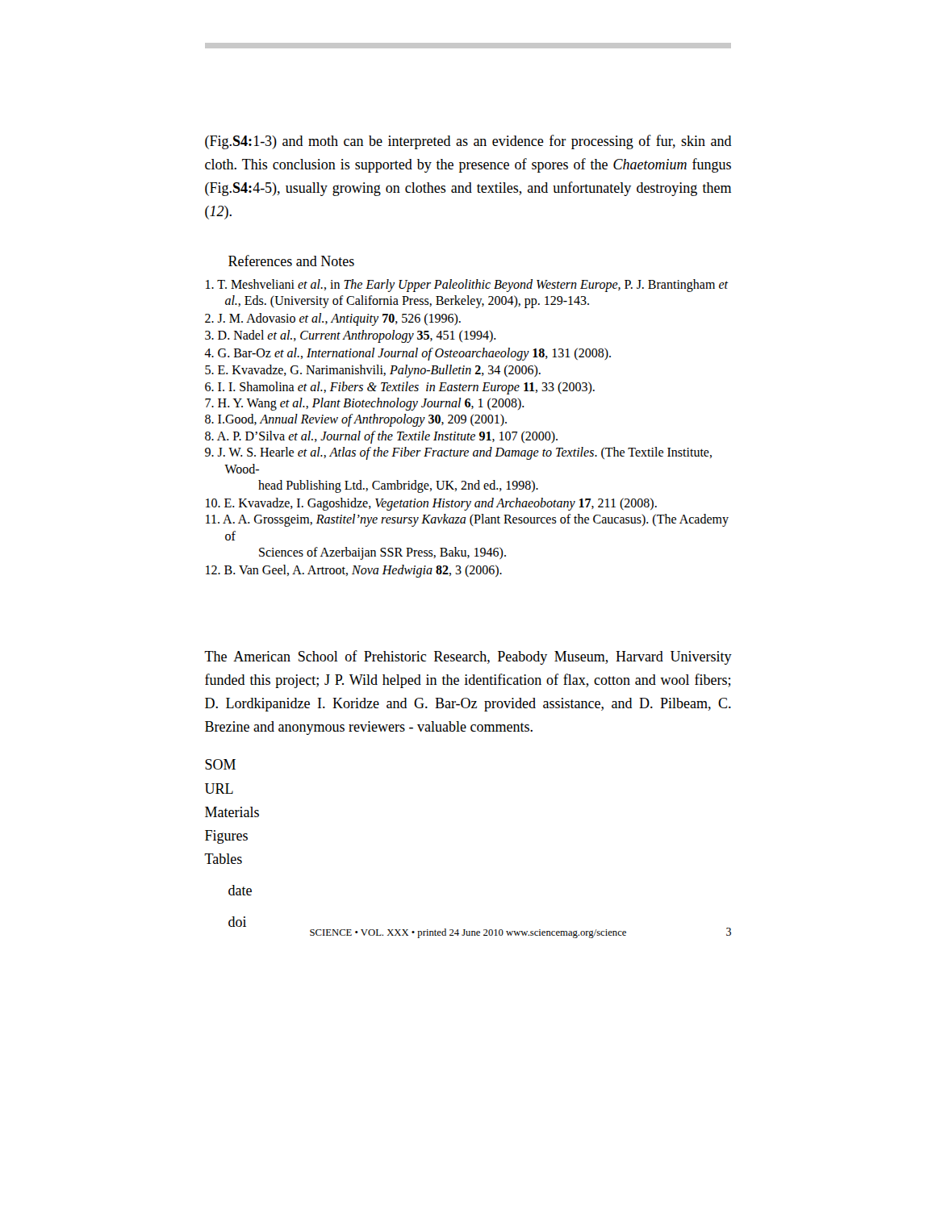(Fig.S4: 1-3) and moth can be interpreted as an evidence for processing of fur, skin and cloth. This conclusion is supported by the presence of spores of the Chaetomium fungus (Fig.S4: 4-5), usually growing on clothes and textiles, and unfortunately destroying them (12).
References and Notes
1. T. Meshveliani et al., in The Early Upper Paleolithic Beyond Western Europe, P. J. Brantingham et al., Eds. (University of California Press, Berkeley, 2004), pp. 129-143.
2. J. M. Adovasio et al., Antiquity 70, 526 (1996).
3. D. Nadel et al., Current Anthropology 35, 451 (1994).
4. G. Bar-Oz et al., International Journal of Osteoarchaeology 18, 131 (2008).
5. E. Kvavadze, G. Narimanishvili, Palyno-Bulletin 2, 34 (2006).
6. I. I. Shamolina et al., Fibers & Textiles in Eastern Europe 11, 33 (2003).
7. H. Y. Wang et al., Plant Biotechnology Journal 6, 1 (2008).
8. I.Good, Annual Review of Anthropology 30, 209 (2001).
8. A. P. D’Silva et al., Journal of the Textile Institute 91, 107 (2000).
9. J. W. S. Hearle et al., Atlas of the Fiber Fracture and Damage to Textiles. (The Textile Institute, Wood-head Publishing Ltd., Cambridge, UK, 2nd ed., 1998).
10. E. Kvavadze, I. Gagoshidze, Vegetation History and Archaeobotany 17, 211 (2008).
11. A. A. Grossgeim, Rastitel’nye resursy Kavkaza (Plant Resources of the Caucasus). (The Academy of Sciences of Azerbaijan SSR Press, Baku, 1946).
12. B. Van Geel, A. Artroot, Nova Hedwigia 82, 3 (2006).
The American School of Prehistoric Research, Peabody Museum, Harvard University funded this project; J P. Wild helped in the identification of flax, cotton and wool fibers; D. Lordkipanidze I. Koridze and G. Bar-Oz provided assistance, and D. Pilbeam, C. Brezine and anonymous reviewers - valuable comments.
SOM
URL
Materials
Figures
Tables
date
doi
SCIENCE • VOL. XXX • printed 24 June 2010 www.sciencemag.org/science 3